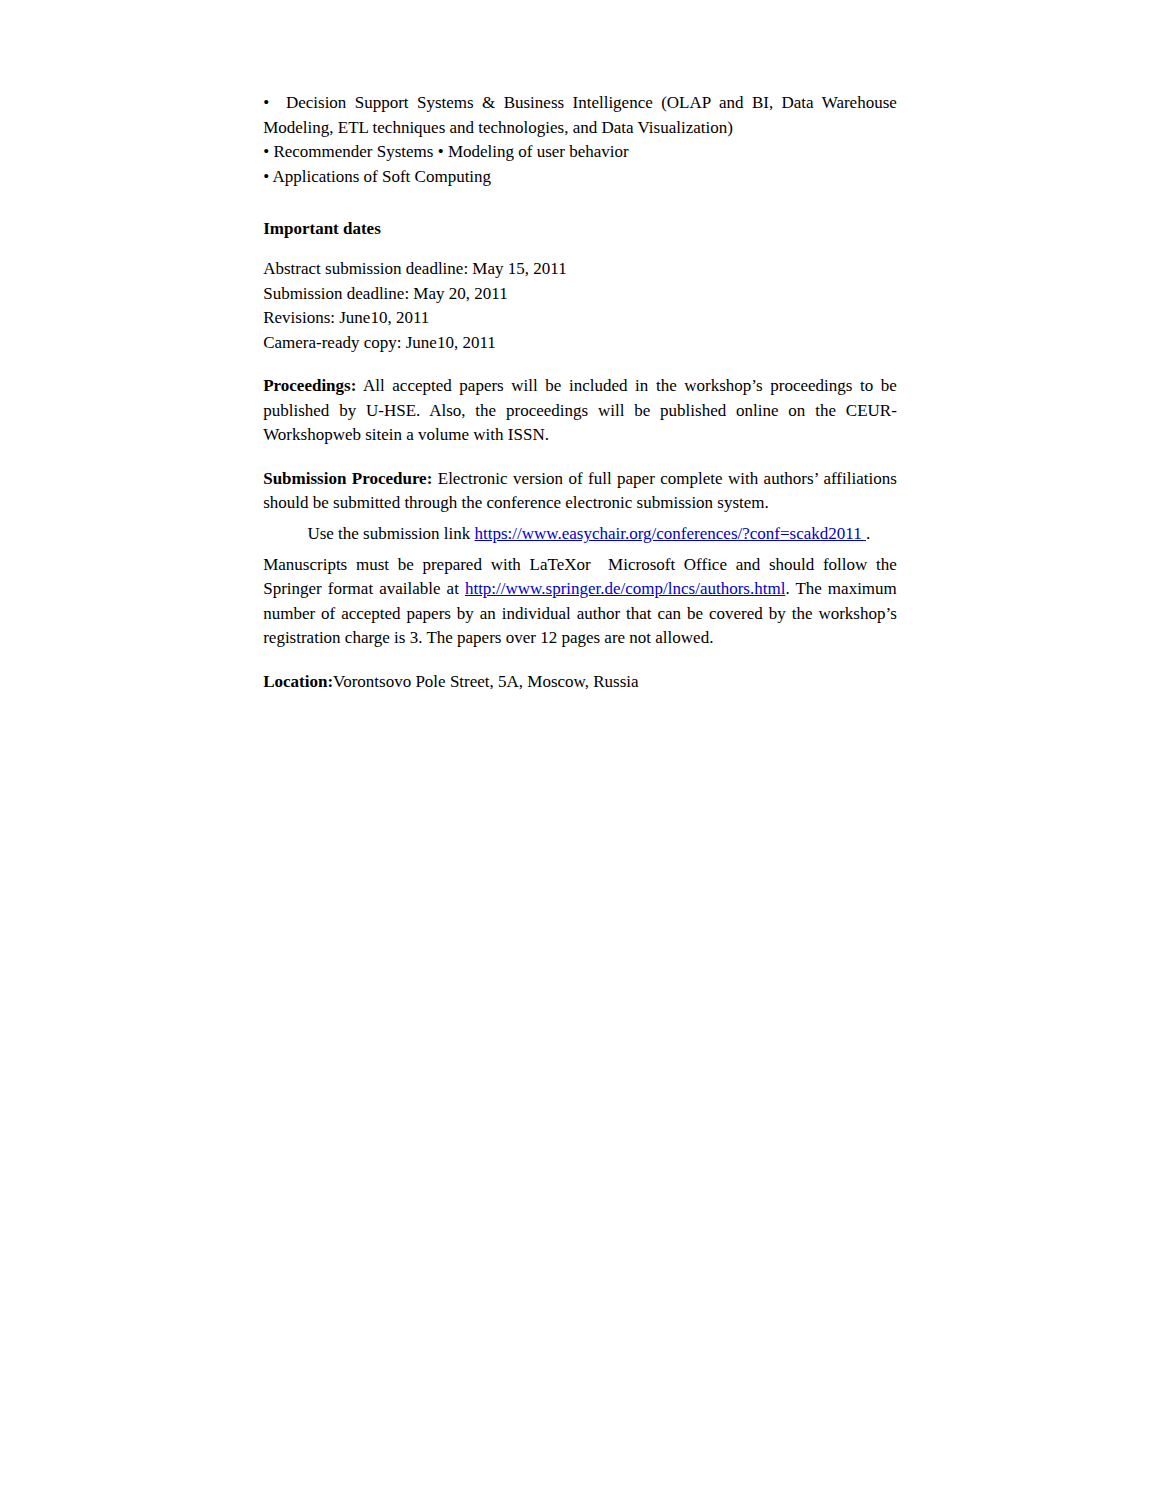• Decision Support Systems & Business Intelligence (OLAP and BI, Data Warehouse Modeling, ETL techniques and technologies, and Data Visualization)
• Recommender Systems • Modeling of user behavior
• Applications of Soft Computing
Important dates
Abstract submission deadline: May 15, 2011
Submission deadline: May 20, 2011
Revisions: June10, 2011
Camera-ready copy: June10, 2011
Proceedings: All accepted papers will be included in the workshop’s proceedings to be published by U-HSE. Also, the proceedings will be published online on the CEUR-Workshopweb sitein a volume with ISSN.
Submission Procedure: Electronic version of full paper complete with authors’ affiliations should be submitted through the conference electronic submission system.
Use the submission link https://www.easychair.org/conferences/?conf=scakd2011 .
Manuscripts must be prepared with LaTeXor Microsoft Office and should follow the Springer format available at http://www.springer.de/comp/lncs/authors.html. The maximum number of accepted papers by an individual author that can be covered by the workshop’s registration charge is 3. The papers over 12 pages are not allowed.
Location: Vorontsovo Pole Street, 5A, Moscow, Russia